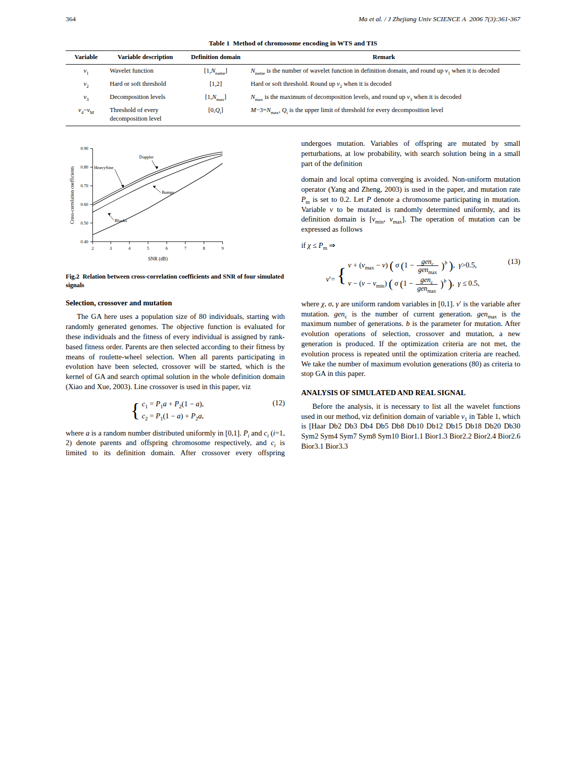364 Ma et al. / J Zhejiang Univ SCIENCE A 2006 7(3):361-367
Table 1 Method of chromosome encoding in WTS and TIS
| Variable | Variable description | Definition domain | Remark |
| --- | --- | --- | --- |
| v 1 | Wavelet function | [1, N name ] | N name is the number of wavelet function in definition domain, and round up v 1 when it is decoded |
| v 2 | Hard or soft threshold | [1,2] | Hard or soft threshold. Round up v 2 when it is decoded |
| v 3 | Decomposition levels | [1, N max ] | N max is the maximum of decomposition levels, and round up v 3 when it is decoded |
| v 4 ~ v M | Threshold of every decomposition level | [0, Q i ] | M −3= N max , Q i is the upper limit of threshold for every decomposition level |
0.40 0.50 0.60 0.70 0.80 0.90 2 3 4 5 6 7 8 9 SNR (dB) Cross-correlation coefficients Doppler HeavySine Bumps Blocks
Fig.2 Relation between cross-correlation coefficients and SNR of four simulated signals
Selection, crossover and mutation
The GA here uses a population size of 80 individuals, starting with randomly generated genomes. The objective function is evaluated for these individuals and the fitness of every individual is assigned by rank-based fitness order. Parents are then selected according to their fitness by means of roulette-wheel selection. When all parents participating in evolution have been selected, crossover will be started, which is the kernel of GA and search optimal solution in the whole definition domain (Xiao and Xue, 2003). Line crossover is used in this paper, viz
{
c1 = P1a + P2(1 − a),
c2 = P1(1 − a) + P2a,
(12)
where a is a random number distributed uniformly in [0,1]. Pi and ci (i=1, 2) denote parents and offspring chromosome respectively, and ci is limited to its definition domain. After crossover every offspring undergoes mutation. Variables of offspring are mutated by small perturbations, at low probability, with search solution being in a small part of the definition
domain and local optima converging is avoided. Non-uniform mutation operator (Yang and Zheng, 2003) is used in the paper, and mutation rate Pm is set to 0.2. Let P denote a chromosome participating in mutation. Variable v to be mutated is randomly determined uniformly, and its definition domain is [vmin, vmax]. The operation of mutation can be expressed as follows
if χ ≤ Pm ⇒
v′= {
v + (vmax − v) ( σ (1 − genc genmax )b ), γ>0.5,
v − (v − vmin) ( σ (1 − genc genmax )b ), γ ≤ 0.5,
(13)
where χ, σ, γ are uniform random variables in [0,1]. v′ is the variable after mutation. genc is the number of current generation. genmax is the maximum number of generations. b is the parameter for mutation. After evolution operations of selection, crossover and mutation, a new generation is produced. If the optimization criteria are not met, the evolution process is repeated until the optimization criteria are reached. We take the number of maximum evolution generations (80) as criteria to stop GA in this paper.
ANALYSIS OF SIMULATED AND REAL SIGNAL
Before the analysis, it is necessary to list all the wavelet functions used in our method, viz definition domain of variable v1 in Table 1, which is [Haar Db2 Db3 Db4 Db5 Db8 Db10 Db12 Db15 Db18 Db20 Db30 Sym2 Sym4 Sym7 Sym8 Sym10 Bior1.1 Bior1.3 Bior2.2 Bior2.4 Bior2.6 Bior3.1 Bior3.3